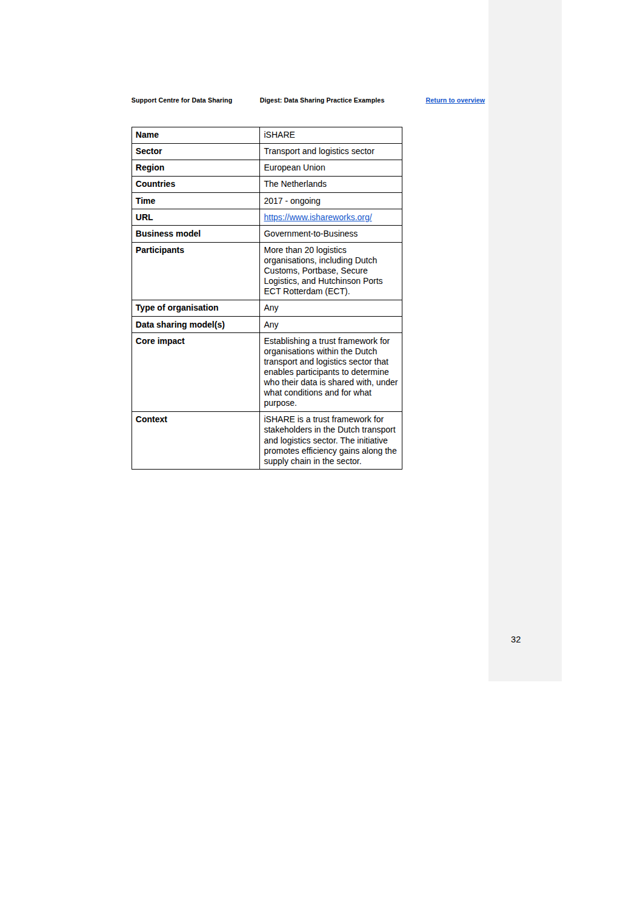Support Centre for Data Sharing Digest: Data Sharing Practice Examples Return to overview
| Name | iSHARE |
| Sector | Transport and logistics sector |
| Region | European Union |
| Countries | The Netherlands |
| Time | 2017 - ongoing |
| URL | https://www.ishareworks.org/ |
| Business model | Government-to-Business |
| Participants | More than 20 logistics organisations, including Dutch Customs, Portbase, Secure Logistics, and Hutchinson Ports ECT Rotterdam (ECT). |
| Type of organisation | Any |
| Data sharing model(s) | Any |
| Core impact | Establishing a trust framework for organisations within the Dutch transport and logistics sector that enables participants to determine who their data is shared with, under what conditions and for what purpose. |
| Context | iSHARE is a trust framework for stakeholders in the Dutch transport and logistics sector. The initiative promotes efficiency gains along the supply chain in the sector. |
32